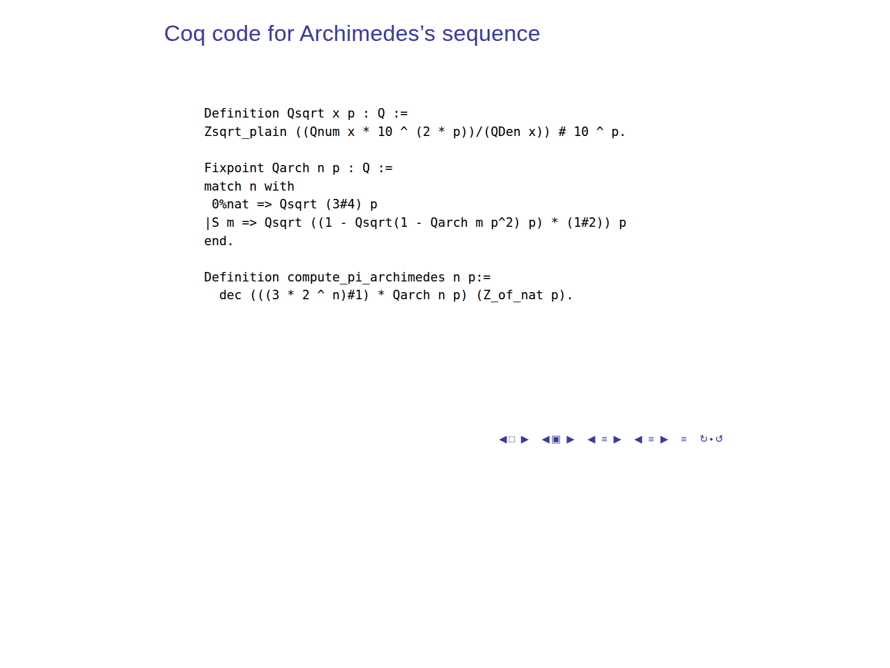Coq code for Archimedes’s sequence
Definition Qsqrt x p : Q :=
Zsqrt_plain ((Qnum x * 10 ^ (2 * p))/(QDen x)) # 10 ^ p.

Fixpoint Qarch n p : Q :=
match n with
 0%nat => Qsqrt (3#4) p
|S m => Qsqrt ((1 - Qsqrt(1 - Qarch m p^2) p) * (1#2)) p
end.

Definition compute_pi_archimedes n p:=
  dec (((3 * 2 ^ n)#1) * Qarch n p) (Z_of_nat p).
◀□ ▶ ◀▣ ▶ ◀ ≡ ▶ ◀ ≡ ▶ ≡ ↻•↺